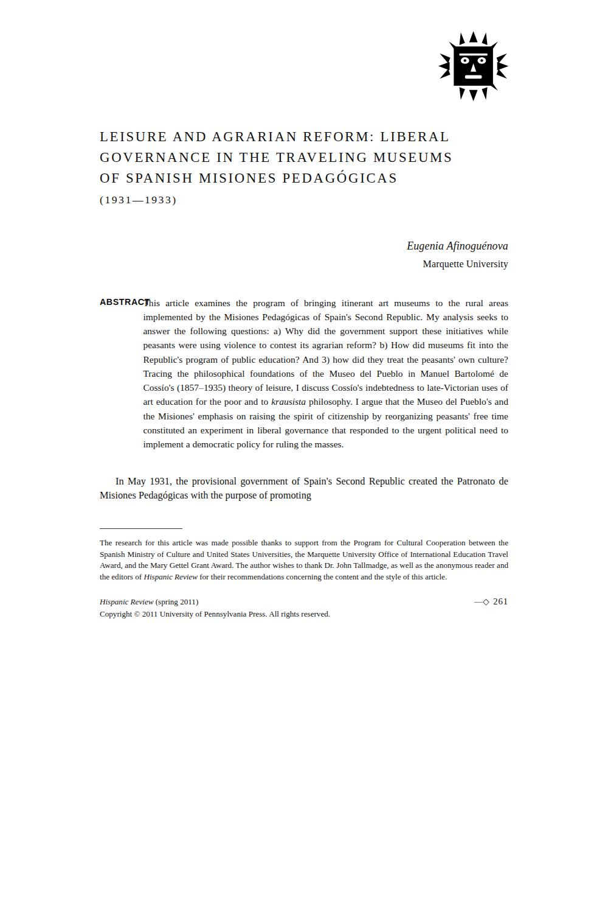Leisure and Agrarian Reform: Liberal
Governance in the Traveling Museums
of Spanish Misiones Pedagógicas
(1931—1933)
Eugenia Afinoguénova
Marquette University
ABSTRACT This article examines the program of bringing itinerant art museums to the rural areas implemented by the Misiones Pedagógicas of Spain's Second Republic. My analysis seeks to answer the following questions: a) Why did the government support these initiatives while peasants were using violence to contest its agrarian reform? b) How did museums fit into the Republic's program of public education? And 3) how did they treat the peasants' own culture? Tracing the philosophical foundations of the Museo del Pueblo in Manuel Bartolomé de Cossío's (1857–1935) theory of leisure, I discuss Cossío's indebtedness to late-Victorian uses of art education for the poor and to krausista philosophy. I argue that the Museo del Pueblo's and the Misiones' emphasis on raising the spirit of citizenship by reorganizing peasants' free time constituted an experiment in liberal governance that responded to the urgent political need to implement a democratic policy for ruling the masses.
In May 1931, the provisional government of Spain's Second Republic created the Patronato de Misiones Pedagógicas with the purpose of promoting
The research for this article was made possible thanks to support from the Program for Cultural Cooperation between the Spanish Ministry of Culture and United States Universities, the Marquette University Office of International Education Travel Award, and the Mary Gettel Grant Award. The author wishes to thank Dr. John Tallmadge, as well as the anonymous reader and the editors of Hispanic Review for their recommendations concerning the content and the style of this article.
Hispanic Review (spring 2011)
Copyright © 2011 University of Pennsylvania Press. All rights reserved.
—◇261